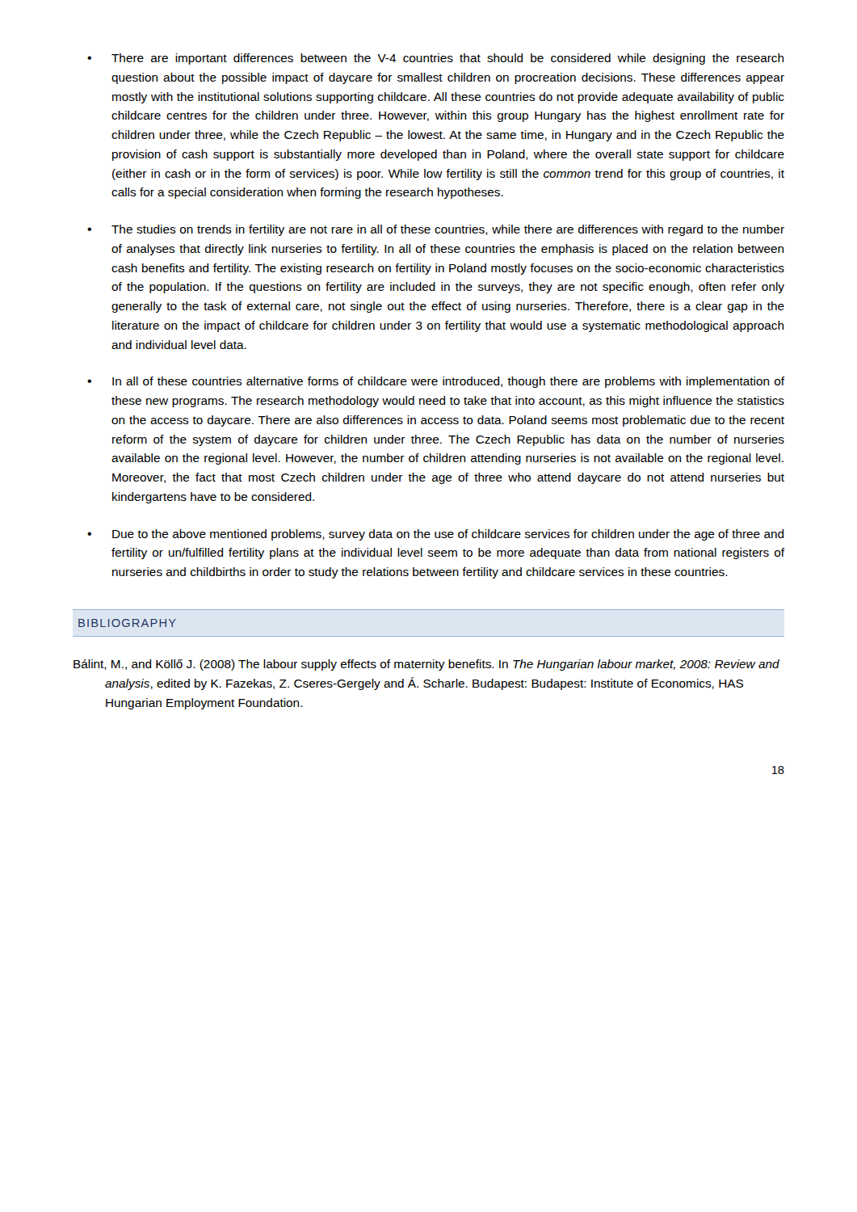There are important differences between the V-4 countries that should be considered while designing the research question about the possible impact of daycare for smallest children on procreation decisions. These differences appear mostly with the institutional solutions supporting childcare. All these countries do not provide adequate availability of public childcare centres for the children under three. However, within this group Hungary has the highest enrollment rate for children under three, while the Czech Republic – the lowest. At the same time, in Hungary and in the Czech Republic the provision of cash support is substantially more developed than in Poland, where the overall state support for childcare (either in cash or in the form of services) is poor. While low fertility is still the common trend for this group of countries, it calls for a special consideration when forming the research hypotheses.
The studies on trends in fertility are not rare in all of these countries, while there are differences with regard to the number of analyses that directly link nurseries to fertility. In all of these countries the emphasis is placed on the relation between cash benefits and fertility. The existing research on fertility in Poland mostly focuses on the socio-economic characteristics of the population. If the questions on fertility are included in the surveys, they are not specific enough, often refer only generally to the task of external care, not single out the effect of using nurseries. Therefore, there is a clear gap in the literature on the impact of childcare for children under 3 on fertility that would use a systematic methodological approach and individual level data.
In all of these countries alternative forms of childcare were introduced, though there are problems with implementation of these new programs. The research methodology would need to take that into account, as this might influence the statistics on the access to daycare. There are also differences in access to data. Poland seems most problematic due to the recent reform of the system of daycare for children under three. The Czech Republic has data on the number of nurseries available on the regional level. However, the number of children attending nurseries is not available on the regional level. Moreover, the fact that most Czech children under the age of three who attend daycare do not attend nurseries but kindergartens have to be considered.
Due to the above mentioned problems, survey data on the use of childcare services for children under the age of three and fertility or un/fulfilled fertility plans at the individual level seem to be more adequate than data from national registers of nurseries and childbirths in order to study the relations between fertility and childcare services in these countries.
BIBLIOGRAPHY
Bálint, M., and Köllő J. (2008) The labour supply effects of maternity benefits. In The Hungarian labour market, 2008: Review and analysis, edited by K. Fazekas, Z. Cseres-Gergely and Á. Scharle. Budapest: Budapest: Institute of Economics, HAS Hungarian Employment Foundation.
18